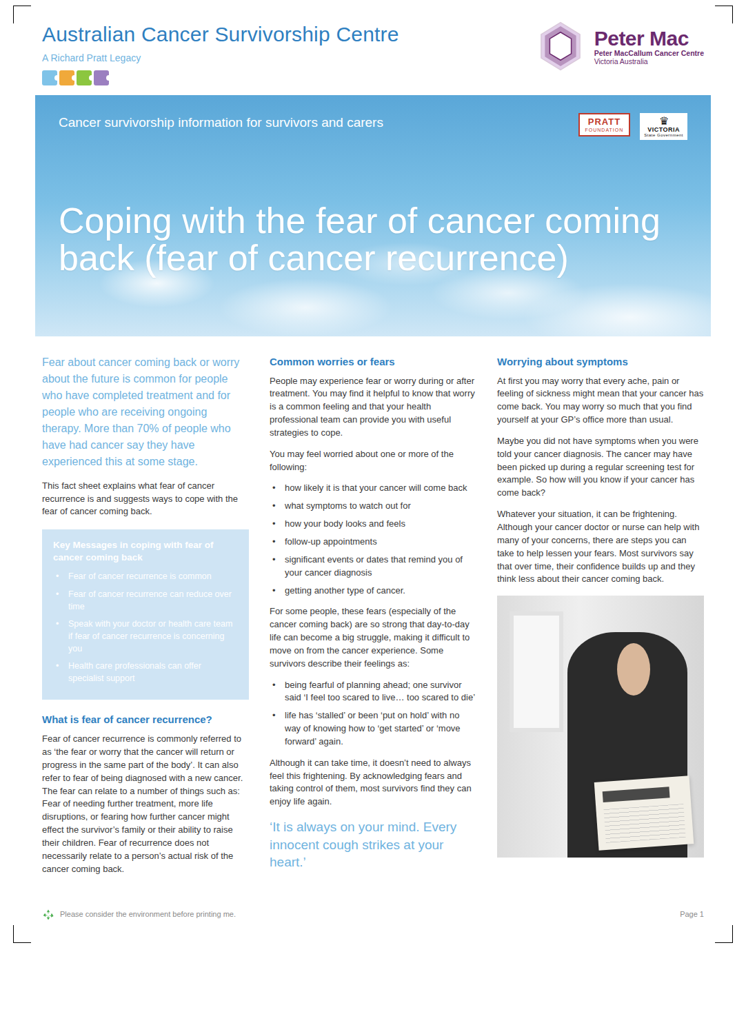Australian Cancer Survivorship Centre
A Richard Pratt Legacy
Peter Mac
Peter MacCallum Cancer Centre
Victoria Australia
Cancer survivorship information for survivors and carers
PRATT
FOUNDATION
♛
VICTORIA
State Government
Coping with the fear of cancer coming back (fear of cancer recurrence)
Fear about cancer coming back or worry about the future is common for people who have completed treatment and for people who are receiving ongoing therapy. More than 70% of people who have had cancer say they have experienced this at some stage.
This fact sheet explains what fear of cancer recurrence is and suggests ways to cope with the fear of cancer coming back.
Key Messages in coping with fear of cancer coming back
Fear of cancer recurrence is common
Fear of cancer recurrence can reduce over time
Speak with your doctor or health care team if fear of cancer recurrence is concerning you
Health care professionals can offer specialist support
What is fear of cancer recurrence?
Fear of cancer recurrence is commonly referred to as ‘the fear or worry that the cancer will return or progress in the same part of the body’. It can also refer to fear of being diagnosed with a new cancer. The fear can relate to a number of things such as: Fear of needing further treatment, more life disruptions, or fearing how further cancer might effect the survivor’s family or their ability to raise their children. Fear of recurrence does not necessarily relate to a person’s actual risk of the cancer coming back.
Common worries or fears
People may experience fear or worry during or after treatment. You may find it helpful to know that worry is a common feeling and that your health professional team can provide you with useful strategies to cope.
You may feel worried about one or more of the following:
how likely it is that your cancer will come back
what symptoms to watch out for
how your body looks and feels
follow-up appointments
significant events or dates that remind you of your cancer diagnosis
getting another type of cancer.
For some people, these fears (especially of the cancer coming back) are so strong that day-to-day life can become a big struggle, making it difficult to move on from the cancer experience. Some survivors describe their feelings as:
being fearful of planning ahead; one survivor said ‘I feel too scared to live… too scared to die’
life has ‘stalled’ or been ‘put on hold’ with no way of knowing how to ‘get started’ or ‘move forward’ again.
Although it can take time, it doesn’t need to always feel this frightening. By acknowledging fears and taking control of them, most survivors find they can enjoy life again.
‘It is always on your mind. Every innocent cough strikes at your heart.’
Worrying about symptoms
At first you may worry that every ache, pain or feeling of sickness might mean that your cancer has come back. You may worry so much that you find yourself at your GP’s office more than usual.
Maybe you did not have symptoms when you were told your cancer diagnosis. The cancer may have been picked up during a regular screening test for example. So how will you know if your cancer has come back?
Whatever your situation, it can be frightening. Although your cancer doctor or nurse can help with many of your concerns, there are steps you can take to help lessen your fears. Most survivors say that over time, their confidence builds up and they think less about their cancer coming back.
Please consider the environment before printing me.
Page 1